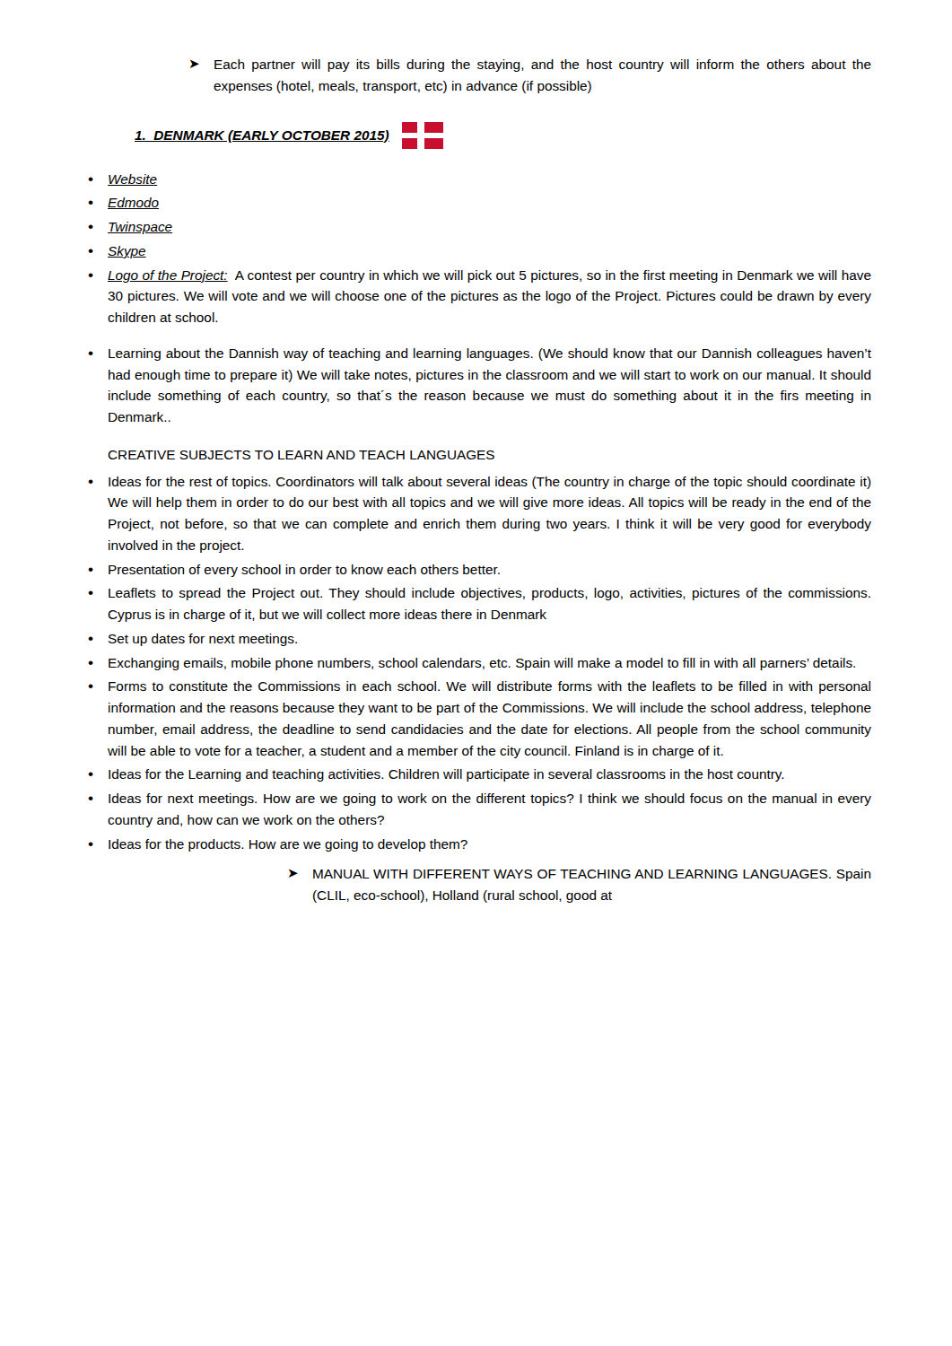Each partner will pay its bills during the staying, and the host country will inform the others about the expenses (hotel, meals, transport, etc) in advance (if possible)
1. DENMARK (EARLY OCTOBER 2015)
Website
Edmodo
Twinspace
Skype
Logo of the Project: A contest per country in which we will pick out 5 pictures, so in the first meeting in Denmark we will have 30 pictures. We will vote and we will choose one of the pictures as the logo of the Project. Pictures could be drawn by every children at school.
Learning about the Dannish way of teaching and learning languages. (We should know that our Dannish colleagues haven’t had enough time to prepare it) We will take notes, pictures in the classroom and we will start to work on our manual. It should include something of each country, so that´s the reason because we must do something about it in the firs meeting in Denmark..
CREATIVE SUBJECTS TO LEARN AND TEACH LANGUAGES
Ideas for the rest of topics. Coordinators will talk about several ideas (The country in charge of the topic should coordinate it) We will help them in order to do our best with all topics and we will give more ideas. All topics will be ready in the end of the Project, not before, so that we can complete and enrich them during two years. I think it will be very good for everybody involved in the project.
Presentation of every school in order to know each others better.
Leaflets to spread the Project out. They should include objectives, products, logo, activities, pictures of the commissions. Cyprus is in charge of it, but we will collect more ideas there in Denmark
Set up dates for next meetings.
Exchanging emails, mobile phone numbers, school calendars, etc. Spain will make a model to fill in with all parners’ details.
Forms to constitute the Commissions in each school. We will distribute forms with the leaflets to be filled in with personal information and the reasons because they want to be part of the Commissions. We will include the school address, telephone number, email address, the deadline to send candidacies and the date for elections. All people from the school community will be able to vote for a teacher, a student and a member of the city council. Finland is in charge of it.
Ideas for the Learning and teaching activities. Children will participate in several classrooms in the host country.
Ideas for next meetings. How are we going to work on the different topics? I think we should focus on the manual in every country and, how can we work on the others?
Ideas for the products. How are we going to develop them?
MANUAL WITH DIFFERENT WAYS OF TEACHING AND LEARNING LANGUAGES. Spain (CLIL, eco-school), Holland (rural school, good at